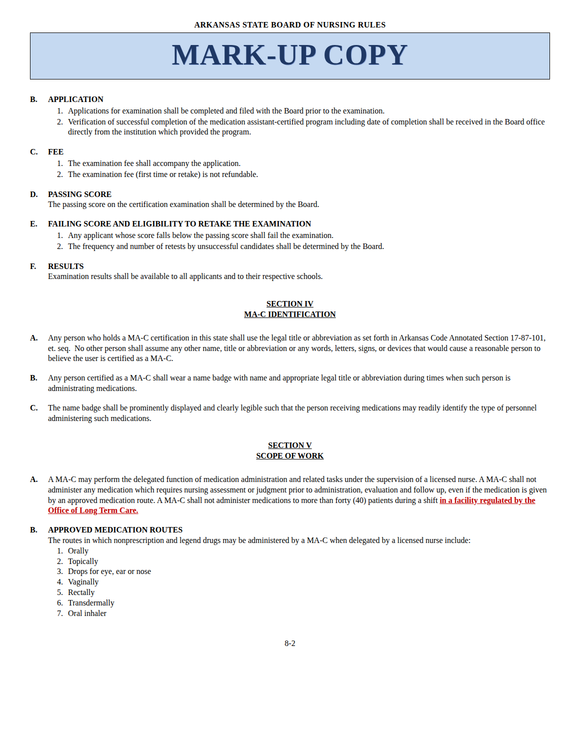ARKANSAS STATE BOARD OF NURSING RULES
MARK-UP COPY
B.
Application
Applications for examination shall be completed and filed with the Board prior to the examination.
Verification of successful completion of the medication assistant-certified program including date of completion shall be received in the Board office directly from the institution which provided the program.
C.
Fee
The examination fee shall accompany the application.
The examination fee (first time or retake) is not refundable.
D.
Passing Score
The passing score on the certification examination shall be determined by the Board.
E.
Failing Score and Eligibility to Retake the Examination
Any applicant whose score falls below the passing score shall fail the examination.
The frequency and number of retests by unsuccessful candidates shall be determined by the Board.
F.
Results
Examination results shall be available to all applicants and to their respective schools.
SECTION IV
MA-C IDENTIFICATION
A.
Any person who holds a MA-C certification in this state shall use the legal title or abbreviation as set forth in Arkansas Code Annotated Section 17-87-101, et. seq. No other person shall assume any other name, title or abbreviation or any words, letters, signs, or devices that would cause a reasonable person to believe the user is certified as a MA-C.
B.
Any person certified as a MA-C shall wear a name badge with name and appropriate legal title or abbreviation during times when such person is administrating medications.
C.
The name badge shall be prominently displayed and clearly legible such that the person receiving medications may readily identify the type of personnel administering such medications.
SECTION V
SCOPE OF WORK
A.
A MA-C may perform the delegated function of medication administration and related tasks under the supervision of a licensed nurse. A MA-C shall not administer any medication which requires nursing assessment or judgment prior to administration, evaluation and follow up, even if the medication is given by an approved medication route. A MA-C shall not administer medications to more than forty (40) patients during a shift in a facility regulated by the Office of Long Term Care.
B.
Approved Medication Routes
The routes in which nonprescription and legend drugs may be administered by a MA-C when delegated by a licensed nurse include:
Orally
Topically
Drops for eye, ear or nose
Vaginally
Rectally
Transdermally
Oral inhaler
8-2